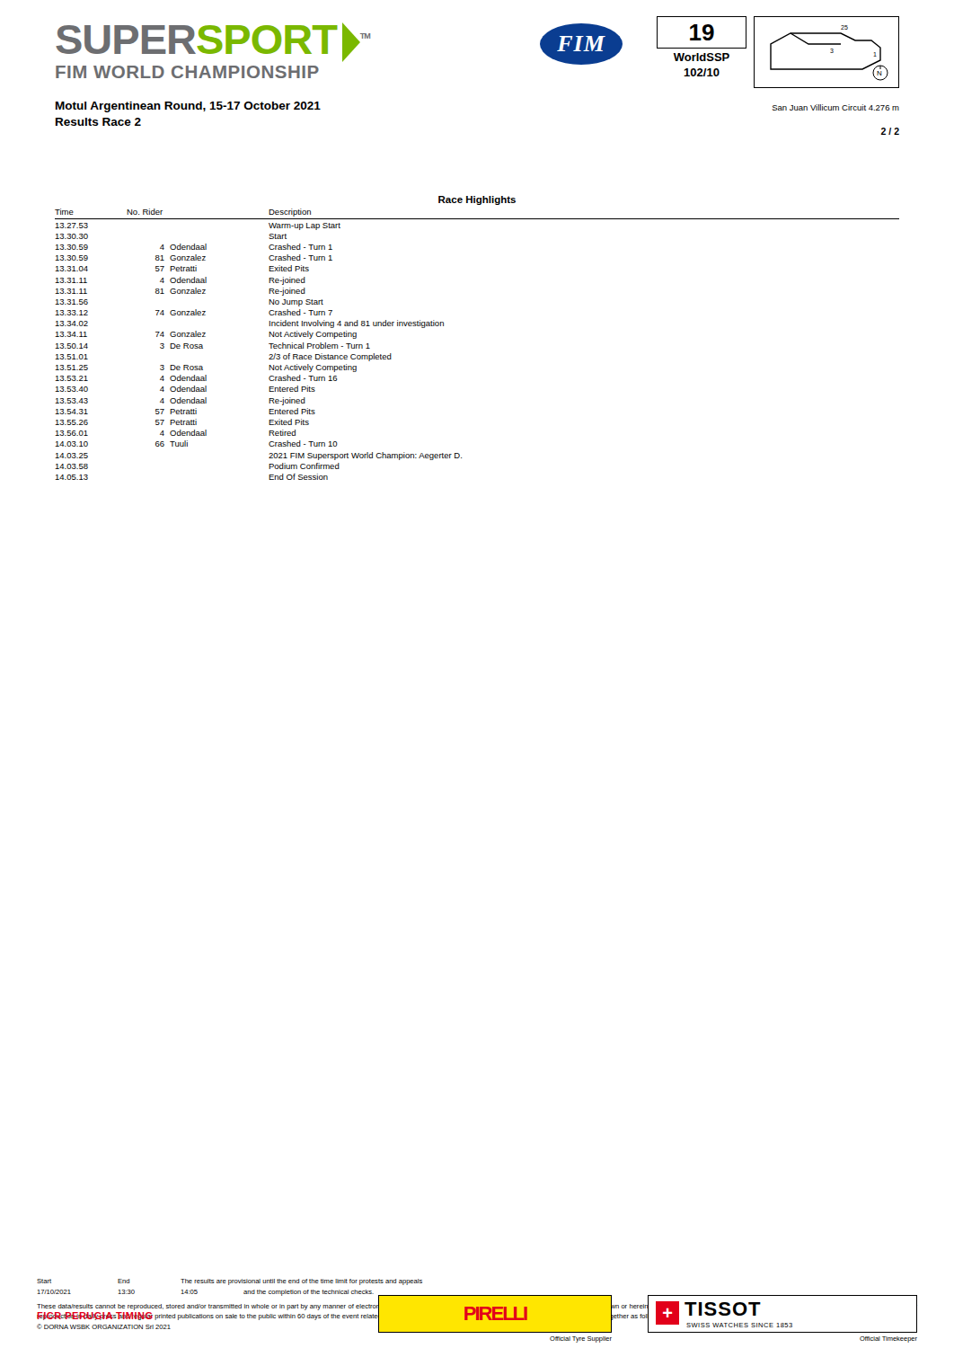SUPER SPORT TM
FIM WORLD CHAMPIONSHIP
FIM
19
WorldSSP
102/10
25 3 1 N
Motul Argentinean Round, 15-17 October 2021
Results Race 2
San Juan Villicum Circuit 4.276 m
2 / 2
Race Highlights
| Time | No. Rider | Description |
| --- | --- | --- |
| 13.27.53 | | | Warm-up Lap Start |
| 13.30.30 | | | Start |
| 13.30.59 | 4 | Odendaal | Crashed - Turn 1 |
| 13.30.59 | 81 | Gonzalez | Crashed - Turn 1 |
| 13.31.04 | 57 | Petratti | Exited Pits |
| 13.31.11 | 4 | Odendaal | Re-joined |
| 13.31.11 | 81 | Gonzalez | Re-joined |
| 13.31.56 | | | No Jump Start |
| 13.33.12 | 74 | Gonzalez | Crashed - Turn 7 |
| 13.34.02 | | | Incident Involving 4 and 81 under investigation |
| 13.34.11 | 74 | Gonzalez | Not Actively Competing |
| 13.50.14 | 3 | De Rosa | Technical Problem - Turn 1 |
| 13.51.01 | | | 2/3 of Race Distance Completed |
| 13.51.25 | 3 | De Rosa | Not Actively Competing |
| 13.53.21 | 4 | Odendaal | Crashed - Turn 16 |
| 13.53.40 | 4 | Odendaal | Entered Pits |
| 13.53.43 | 4 | Odendaal | Re-joined |
| 13.54.31 | 57 | Petratti | Entered Pits |
| 13.55.26 | 57 | Petratti | Exited Pits |
| 13.56.01 | 4 | Odendaal | Retired |
| 14.03.10 | 66 | Tuuli | Crashed - Turn 10 |
| 14.03.25 | | | 2021 FIM Supersport World Champion: Aegerter D. |
| 14.03.58 | | | Podium Confirmed |
| 14.05.13 | | | End Of Session |
Start
End
The results are provisional until the end of the time limit for protests and appeals
17/10/2021
13:30
14:05
and the completion of the technical checks.
These data/results cannot be reproduced, stored and/or transmitted in whole or in part by any manner of electronic, mechanical, photocopying, recording, broadcasting or otherwise now known or herein after developed without the previous express consent by the copyright owner, except for reproduction in daily press and regular printed publications on sale to the public within 60 days of the event related to those data/results and always provided that copyright symbol appears together as follows below.
© DORNA WSBK ORGANIZATION Srl 2021
FICR PERUGIA TIMING
PIRELLI
Official Tyre Supplier
+
TISSOT
SWISS WATCHES SINCE 1853
Official Timekeeper